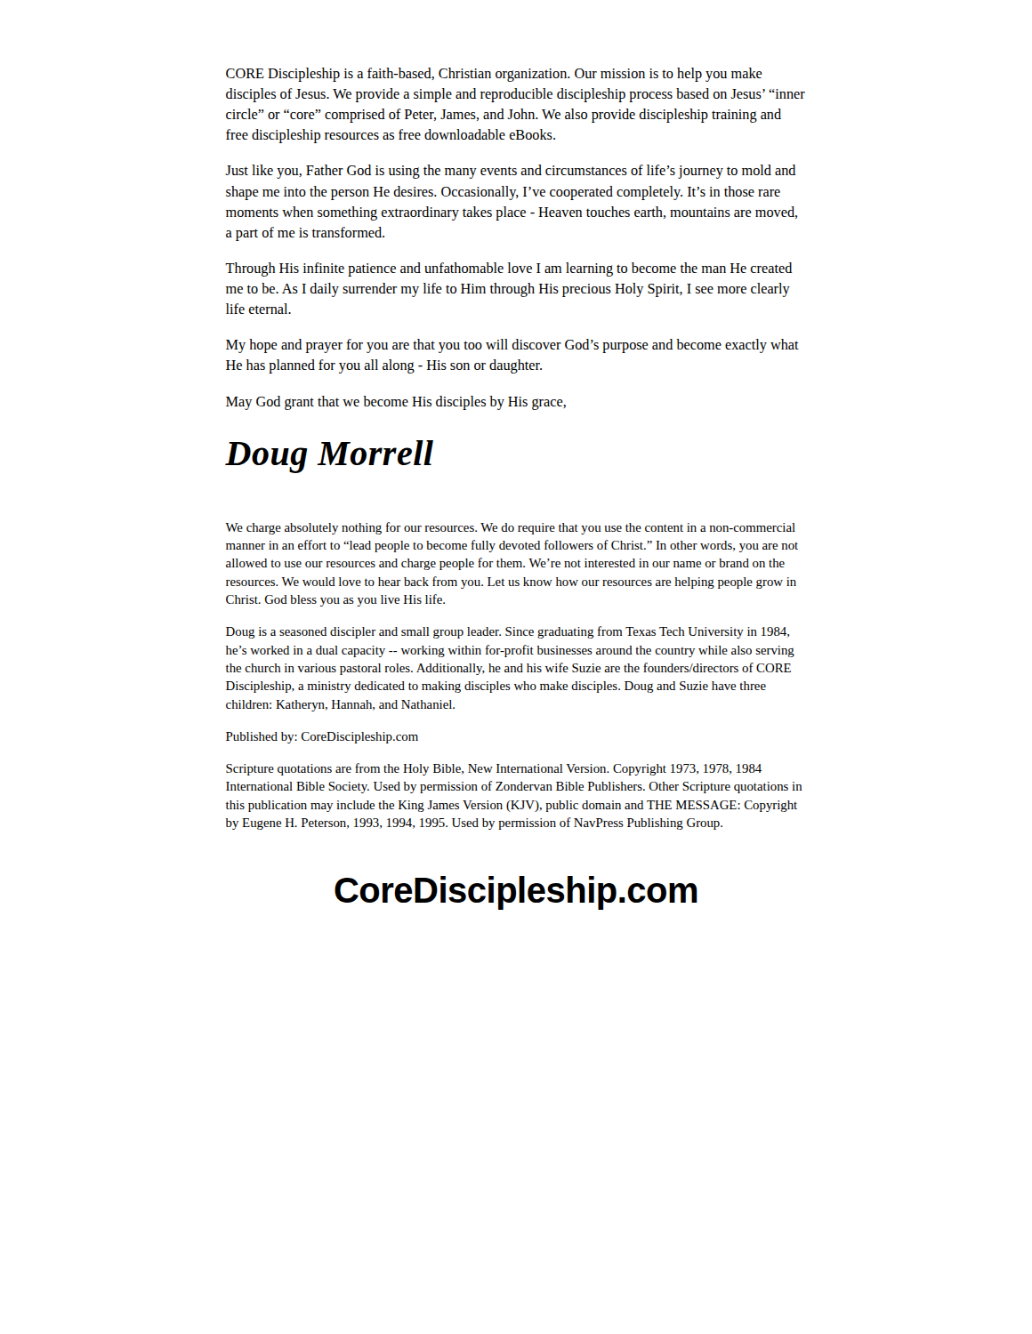CORE Discipleship is a faith-based, Christian organization. Our mission is to help you make disciples of Jesus. We provide a simple and reproducible discipleship process based on Jesus’ “inner circle” or “core” comprised of Peter, James, and John. We also provide discipleship training and free discipleship resources as free downloadable eBooks.
Just like you, Father God is using the many events and circumstances of life’s journey to mold and shape me into the person He desires. Occasionally, I’ve cooperated completely. It’s in those rare moments when something extraordinary takes place - Heaven touches earth, mountains are moved, a part of me is transformed.
Through His infinite patience and unfathomable love I am learning to become the man He created me to be. As I daily surrender my life to Him through His precious Holy Spirit, I see more clearly life eternal.
My hope and prayer for you are that you too will discover God’s purpose and become exactly what He has planned for you all along - His son or daughter.
May God grant that we become His disciples by His grace,
Doug Morrell
We charge absolutely nothing for our resources. We do require that you use the content in a non-commercial manner in an effort to “lead people to become fully devoted followers of Christ.” In other words, you are not allowed to use our resources and charge people for them. We’re not interested in our name or brand on the resources. We would love to hear back from you. Let us know how our resources are helping people grow in Christ. God bless you as you live His life.
Doug is a seasoned discipler and small group leader. Since graduating from Texas Tech University in 1984, he’s worked in a dual capacity -- working within for-profit businesses around the country while also serving the church in various pastoral roles. Additionally, he and his wife Suzie are the founders/directors of CORE Discipleship, a ministry dedicated to making disciples who make disciples. Doug and Suzie have three children: Katheryn, Hannah, and Nathaniel.
Published by: CoreDiscipleship.com
Scripture quotations are from the Holy Bible, New International Version. Copyright 1973, 1978, 1984 International Bible Society. Used by permission of Zondervan Bible Publishers. Other Scripture quotations in this publication may include the King James Version (KJV), public domain and THE MESSAGE: Copyright by Eugene H. Peterson, 1993, 1994, 1995. Used by permission of NavPress Publishing Group.
CoreDiscipleship.com